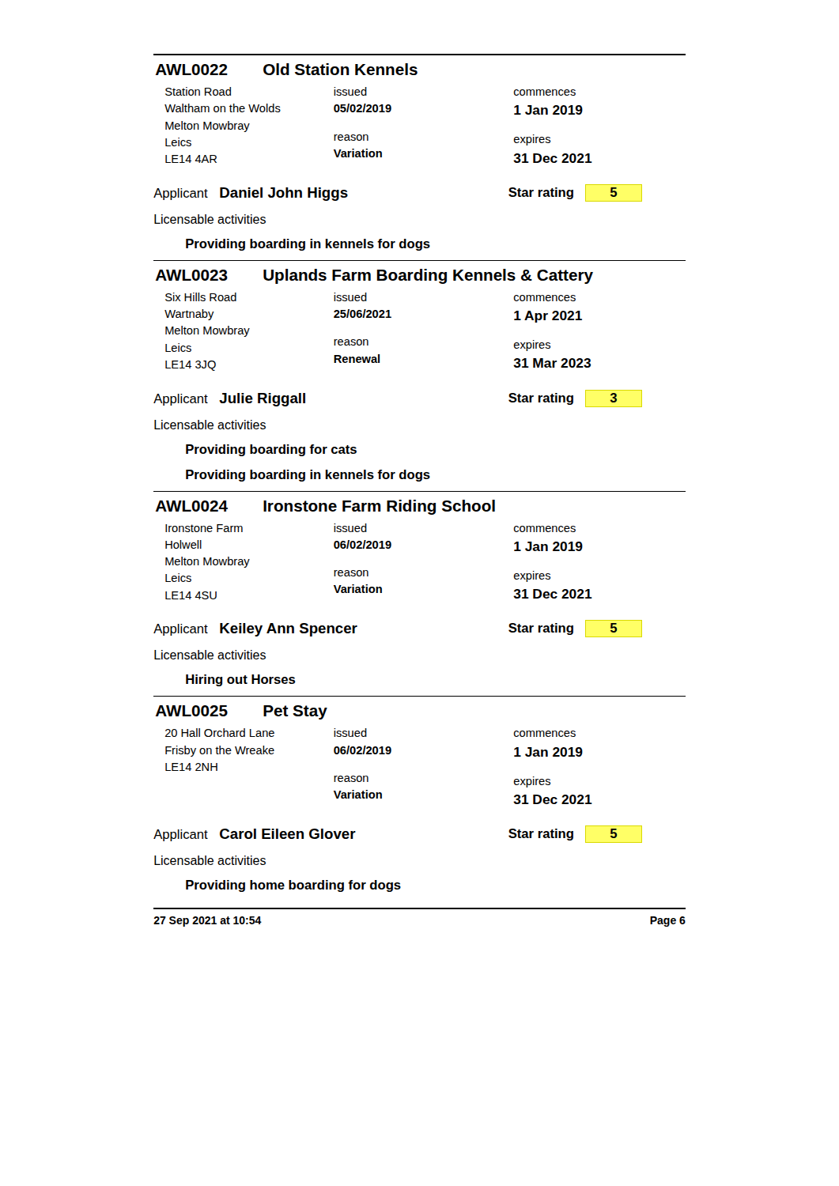AWL0022 Old Station Kennels
Station Road
Waltham on the Wolds
Melton Mowbray
Leics
LE14 4AR
issued
05/02/2019
reason
Variation
commences
1 Jan 2019
expires
31 Dec 2021
Applicant Daniel John Higgs
Star rating 5
Licensable activities
Providing boarding in kennels for dogs
AWL0023 Uplands Farm Boarding Kennels & Cattery
Six Hills Road
Wartnaby
Melton Mowbray
Leics
LE14 3JQ
issued
25/06/2021
reason
Renewal
commences
1 Apr 2021
expires
31 Mar 2023
Applicant Julie Riggall
Star rating 3
Licensable activities
Providing boarding for cats
Providing boarding in kennels for dogs
AWL0024 Ironstone Farm Riding School
Ironstone Farm
Holwell
Melton Mowbray
Leics
LE14 4SU
issued
06/02/2019
reason
Variation
commences
1 Jan 2019
expires
31 Dec 2021
Applicant Keiley Ann Spencer
Star rating 5
Licensable activities
Hiring out Horses
AWL0025 Pet Stay
20 Hall Orchard Lane
Frisby on the Wreake
LE14 2NH
issued
06/02/2019
reason
Variation
commences
1 Jan 2019
expires
31 Dec 2021
Applicant Carol Eileen Glover
Star rating 5
Licensable activities
Providing home boarding for dogs
27 Sep 2021 at 10:54 Page 6